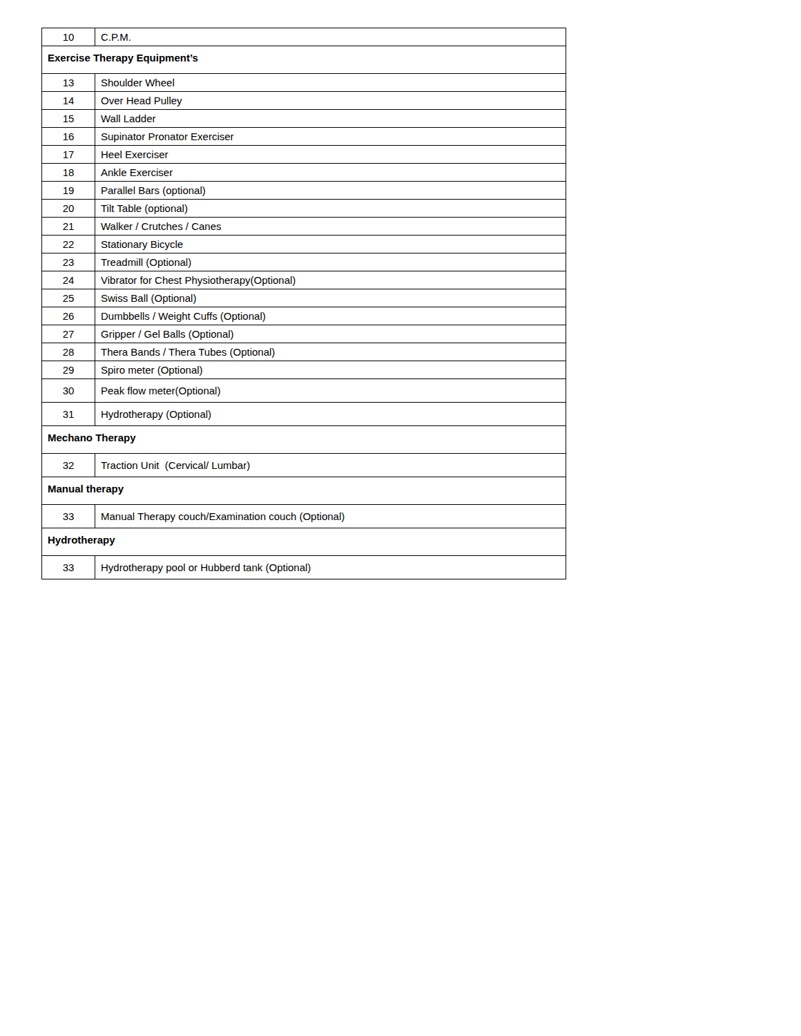| 10 | C.P.M. |
| Exercise Therapy Equipment’s |
| 13 | Shoulder Wheel |
| 14 | Over Head Pulley |
| 15 | Wall Ladder |
| 16 | Supinator Pronator Exerciser |
| 17 | Heel Exerciser |
| 18 | Ankle Exerciser |
| 19 | Parallel Bars (optional) |
| 20 | Tilt Table (optional) |
| 21 | Walker / Crutches / Canes |
| 22 | Stationary Bicycle |
| 23 | Treadmill (Optional) |
| 24 | Vibrator for Chest Physiotherapy(Optional) |
| 25 | Swiss Ball (Optional) |
| 26 | Dumbbells / Weight Cuffs (Optional) |
| 27 | Gripper / Gel Balls (Optional) |
| 28 | Thera Bands / Thera Tubes (Optional) |
| 29 | Spiro meter (Optional) |
| 30 | Peak flow meter(Optional) |
| 31 | Hydrotherapy (Optional) |
| Mechano Therapy |
| 32 | Traction Unit (Cervical/ Lumbar) |
| Manual therapy |
| 33 | Manual Therapy couch/Examination couch (Optional) |
| Hydrotherapy |
| 33 | Hydrotherapy pool or Hubberd tank (Optional) |